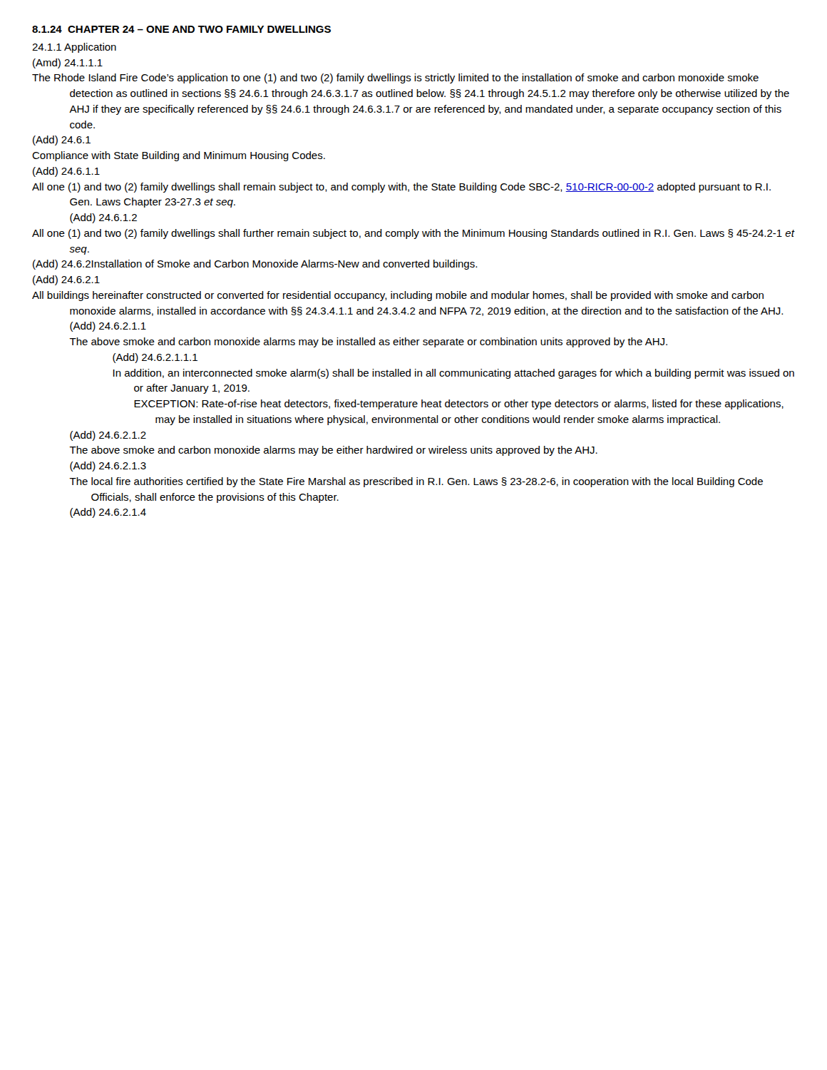8.1.24 CHAPTER 24 – ONE AND TWO FAMILY DWELLINGS
24.1.1 Application
(Amd) 24.1.1.1
The Rhode Island Fire Code’s application to one (1) and two (2) family dwellings is strictly limited to the installation of smoke and carbon monoxide smoke detection as outlined in sections §§ 24.6.1 through 24.6.3.1.7 as outlined below. §§ 24.1 through 24.5.1.2 may therefore only be otherwise utilized by the AHJ if they are specifically referenced by §§ 24.6.1 through 24.6.3.1.7 or are referenced by, and mandated under, a separate occupancy section of this code.
(Add) 24.6.1
Compliance with State Building and Minimum Housing Codes.
(Add) 24.6.1.1
All one (1) and two (2) family dwellings shall remain subject to, and comply with, the State Building Code SBC-2, 510-RICR-00-00-2 adopted pursuant to R.I. Gen. Laws Chapter 23-27.3 et seq.
(Add) 24.6.1.2
All one (1) and two (2) family dwellings shall further remain subject to, and comply with the Minimum Housing Standards outlined in R.I. Gen. Laws § 45-24.2-1 et seq.
(Add) 24.6.2Installation of Smoke and Carbon Monoxide Alarms-New and converted buildings.
(Add) 24.6.2.1
All buildings hereinafter constructed or converted for residential occupancy, including mobile and modular homes, shall be provided with smoke and carbon monoxide alarms, installed in accordance with §§ 24.3.4.1.1 and 24.3.4.2 and NFPA 72, 2019 edition, at the direction and to the satisfaction of the AHJ.
(Add) 24.6.2.1.1
The above smoke and carbon monoxide alarms may be installed as either separate or combination units approved by the AHJ.
(Add) 24.6.2.1.1.1
In addition, an interconnected smoke alarm(s) shall be installed in all communicating attached garages for which a building permit was issued on or after January 1, 2019.
EXCEPTION: Rate-of-rise heat detectors, fixed-temperature heat detectors or other type detectors or alarms, listed for these applications, may be installed in situations where physical, environmental or other conditions would render smoke alarms impractical.
(Add) 24.6.2.1.2
The above smoke and carbon monoxide alarms may be either hardwired or wireless units approved by the AHJ.
(Add) 24.6.2.1.3
The local fire authorities certified by the State Fire Marshal as prescribed in R.I. Gen. Laws § 23-28.2-6, in cooperation with the local Building Code Officials, shall enforce the provisions of this Chapter.
(Add) 24.6.2.1.4